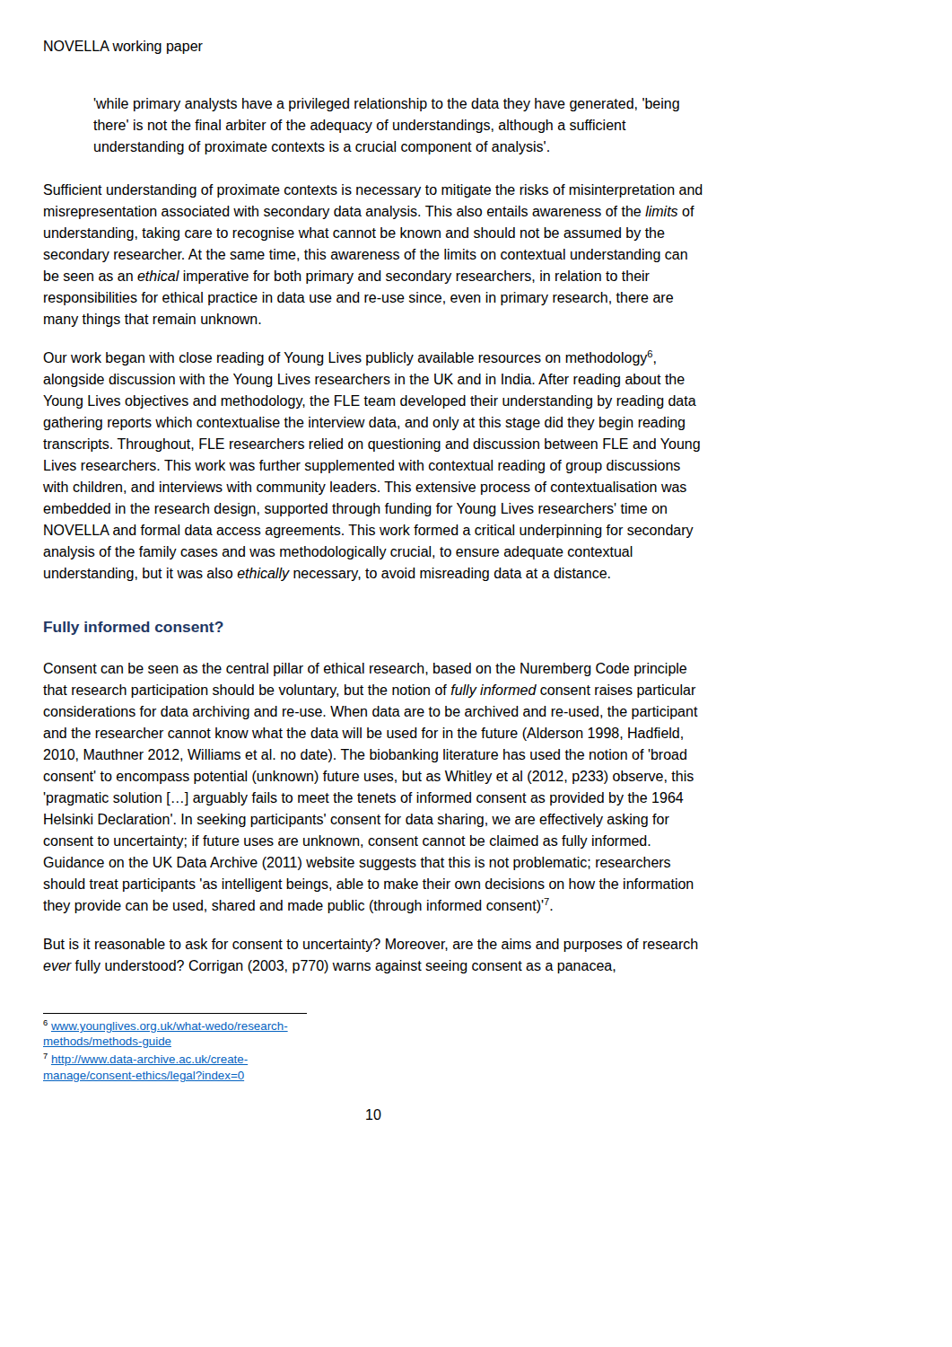NOVELLA working paper
'while primary analysts have a privileged relationship to the data they have generated, 'being there' is not the final arbiter of the adequacy of understandings, although a sufficient understanding of proximate contexts is a crucial component of analysis'.
Sufficient understanding of proximate contexts is necessary to mitigate the risks of misinterpretation and misrepresentation associated with secondary data analysis. This also entails awareness of the limits of understanding, taking care to recognise what cannot be known and should not be assumed by the secondary researcher. At the same time, this awareness of the limits on contextual understanding can be seen as an ethical imperative for both primary and secondary researchers, in relation to their responsibilities for ethical practice in data use and re-use since, even in primary research, there are many things that remain unknown.
Our work began with close reading of Young Lives publicly available resources on methodology6, alongside discussion with the Young Lives researchers in the UK and in India. After reading about the Young Lives objectives and methodology, the FLE team developed their understanding by reading data gathering reports which contextualise the interview data, and only at this stage did they begin reading transcripts. Throughout, FLE researchers relied on questioning and discussion between FLE and Young Lives researchers. This work was further supplemented with contextual reading of group discussions with children, and interviews with community leaders. This extensive process of contextualisation was embedded in the research design, supported through funding for Young Lives researchers' time on NOVELLA and formal data access agreements. This work formed a critical underpinning for secondary analysis of the family cases and was methodologically crucial, to ensure adequate contextual understanding, but it was also ethically necessary, to avoid misreading data at a distance.
Fully informed consent?
Consent can be seen as the central pillar of ethical research, based on the Nuremberg Code principle that research participation should be voluntary, but the notion of fully informed consent raises particular considerations for data archiving and re-use. When data are to be archived and re-used, the participant and the researcher cannot know what the data will be used for in the future (Alderson 1998, Hadfield, 2010, Mauthner 2012, Williams et al. no date). The biobanking literature has used the notion of 'broad consent' to encompass potential (unknown) future uses, but as Whitley et al (2012, p233) observe, this 'pragmatic solution […] arguably fails to meet the tenets of informed consent as provided by the 1964 Helsinki Declaration'. In seeking participants' consent for data sharing, we are effectively asking for consent to uncertainty; if future uses are unknown, consent cannot be claimed as fully informed. Guidance on the UK Data Archive (2011) website suggests that this is not problematic; researchers should treat participants 'as intelligent beings, able to make their own decisions on how the information they provide can be used, shared and made public (through informed consent)'7.
But is it reasonable to ask for consent to uncertainty? Moreover, are the aims and purposes of research ever fully understood? Corrigan (2003, p770) warns against seeing consent as a panacea,
6 www.younglives.org.uk/what-wedo/research-methods/methods-guide
7 http://www.data-archive.ac.uk/create-manage/consent-ethics/legal?index=0
10